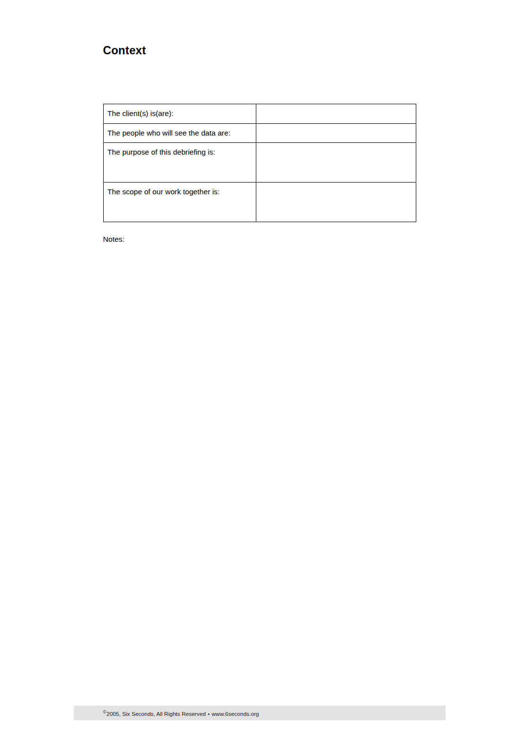Context
| The client(s) is(are): | |
| The people who will see the data are: | |
| The purpose of this debriefing is: | |
| The scope of our work together is: | |
Notes:
©2005, Six Seconds, All Rights Reserved•www.6seconds.org